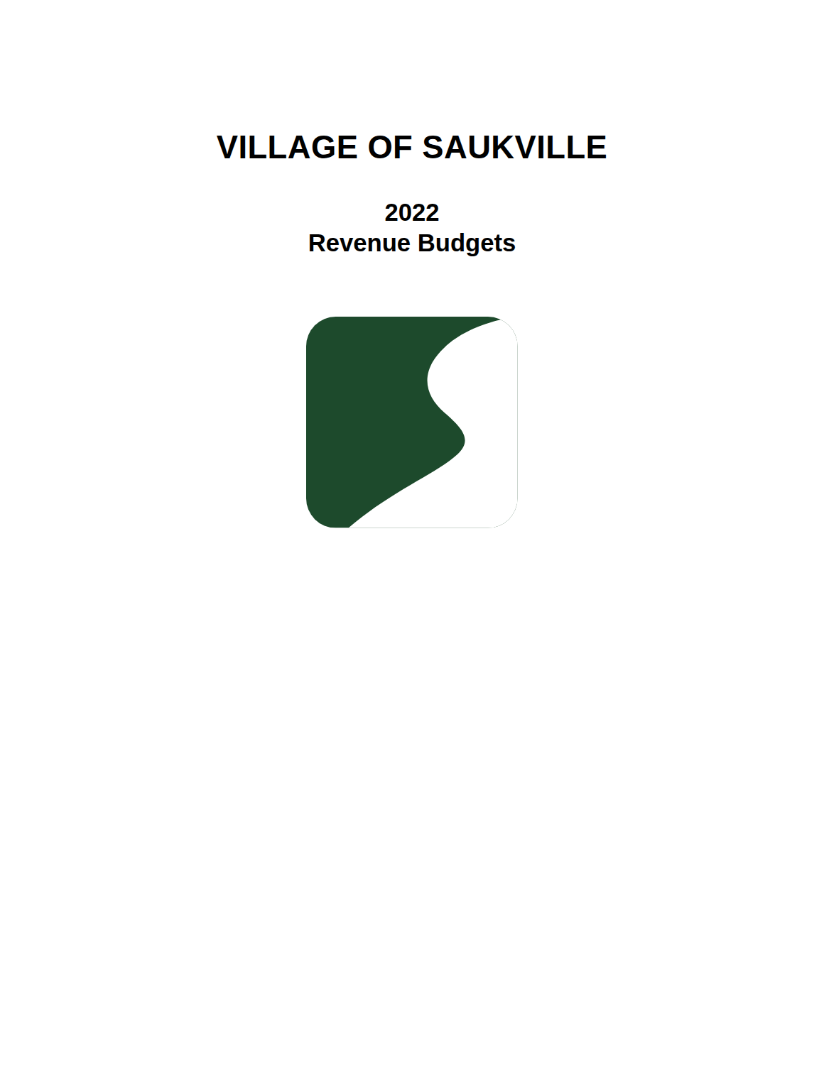VILLAGE OF SAUKVILLE
2022 Revenue Budgets